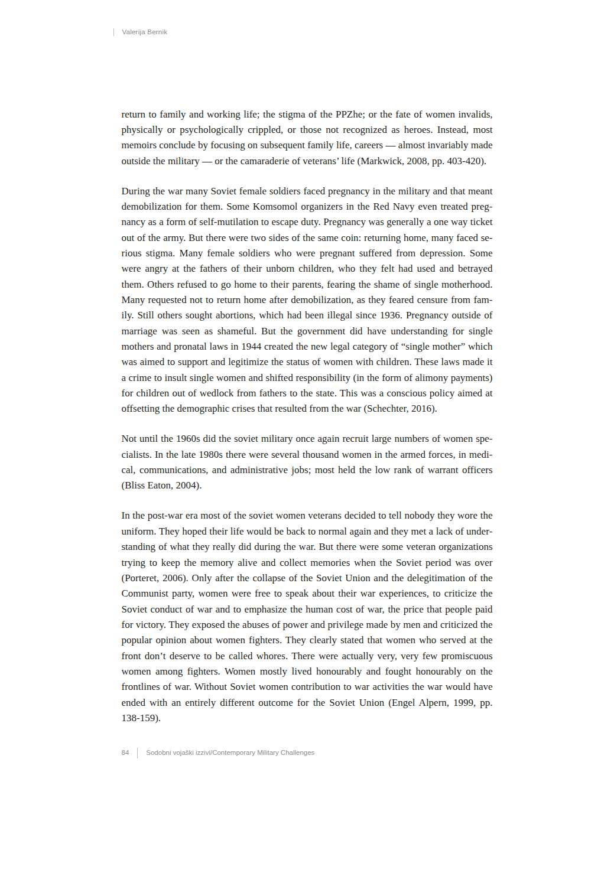Valerija Bernik
return to family and working life; the stigma of the PPZhe; or the fate of women invalids, physically or psychologically crippled, or those not recognized as heroes. Instead, most memoirs conclude by focusing on subsequent family life, careers — almost invariably made outside the military — or the camaraderie of veterans’ life (Markwick, 2008, pp. 403-420).
During the war many Soviet female soldiers faced pregnancy in the military and that meant demobilization for them. Some Komsomol organizers in the Red Navy even treated pregnancy as a form of self-mutilation to escape duty. Pregnancy was generally a one way ticket out of the army. But there were two sides of the same coin: returning home, many faced serious stigma. Many female soldiers who were pregnant suffered from depression. Some were angry at the fathers of their unborn children, who they felt had used and betrayed them. Others refused to go home to their parents, fearing the shame of single motherhood. Many requested not to return home after demobilization, as they feared censure from family. Still others sought abortions, which had been illegal since 1936. Pregnancy outside of marriage was seen as shameful. But the government did have understanding for single mothers and pronatal laws in 1944 created the new legal category of “single mother” which was aimed to support and legitimize the status of women with children. These laws made it a crime to insult single women and shifted responsibility (in the form of alimony payments) for children out of wedlock from fathers to the state. This was a conscious policy aimed at offsetting the demographic crises that resulted from the war (Schechter, 2016).
Not until the 1960s did the soviet military once again recruit large numbers of women specialists. In the late 1980s there were several thousand women in the armed forces, in medical, communications, and administrative jobs; most held the low rank of warrant officers (Bliss Eaton, 2004).
In the post-war era most of the soviet women veterans decided to tell nobody they wore the uniform. They hoped their life would be back to normal again and they met a lack of understanding of what they really did during the war. But there were some veteran organizations trying to keep the memory alive and collect memories when the Soviet period was over (Porteret, 2006). Only after the collapse of the Soviet Union and the delegitimation of the Communist party, women were free to speak about their war experiences, to criticize the Soviet conduct of war and to emphasize the human cost of war, the price that people paid for victory. They exposed the abuses of power and privilege made by men and criticized the popular opinion about women fighters. They clearly stated that women who served at the front don’t deserve to be called whores. There were actually very, very few promiscuous women among fighters. Women mostly lived honourably and fought honourably on the frontlines of war. Without Soviet women contribution to war activities the war would have ended with an entirely different outcome for the Soviet Union (Engel Alpern, 1999, pp. 138-159).
84 Sodobni vojaški izzivi/Contemporary Military Challenges